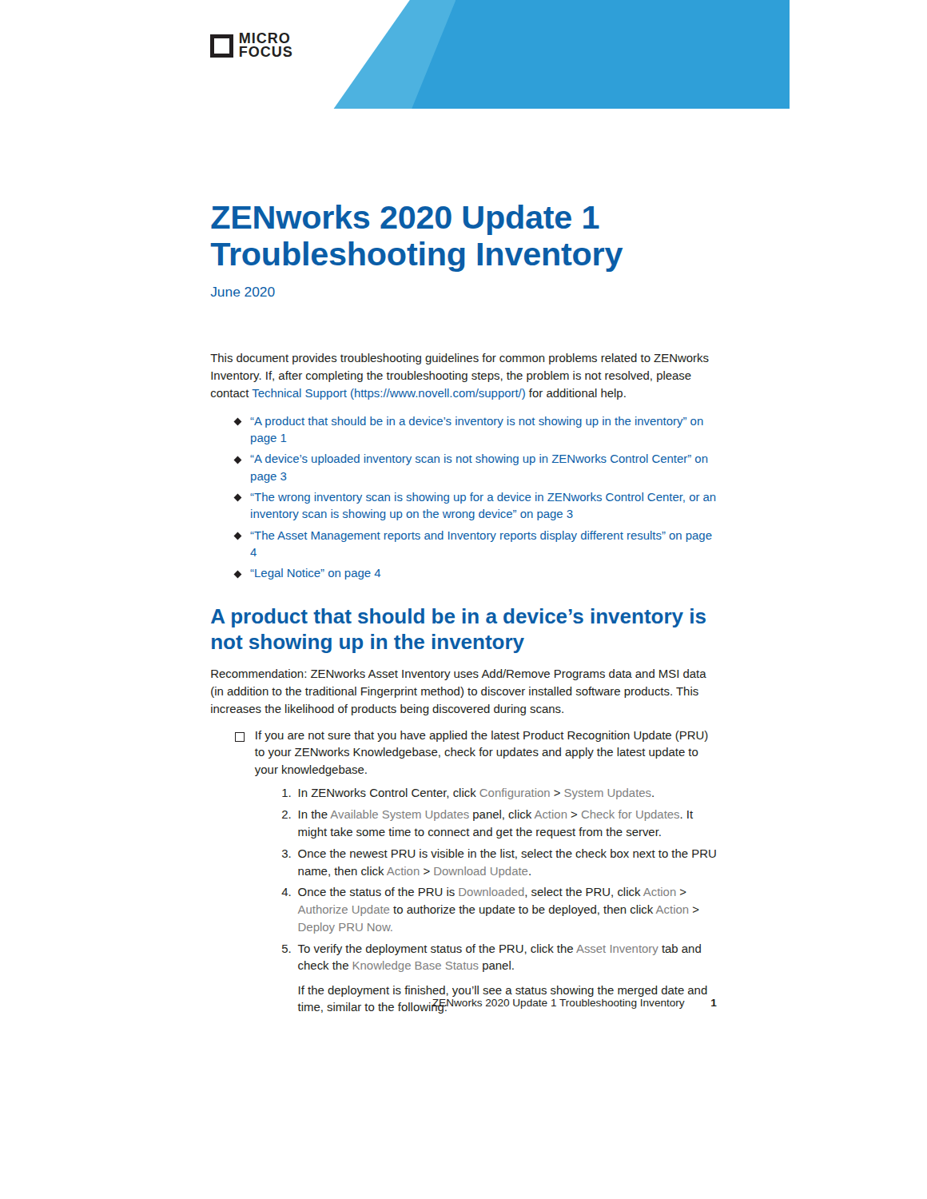Micro
Focus
ZENworks 2020 Update 1
Troubleshooting Inventory
June 2020
This document provides troubleshooting guidelines for common problems related to ZENworks Inventory. If, after completing the troubleshooting steps, the problem is not resolved, please contact Technical Support (https://www.novell.com/support/) for additional help.
“A product that should be in a device’s inventory is not showing up in the inventory” on page 1
“A device’s uploaded inventory scan is not showing up in ZENworks Control Center” on page 3
“The wrong inventory scan is showing up for a device in ZENworks Control Center, or an inventory scan is showing up on the wrong device” on page 3
“The Asset Management reports and Inventory reports display different results” on page 4
“Legal Notice” on page 4
A product that should be in a device’s inventory is not showing up in the inventory
Recommendation: ZENworks Asset Inventory uses Add/Remove Programs data and MSI data (in addition to the traditional Fingerprint method) to discover installed software products. This increases the likelihood of products being discovered during scans.
If you are not sure that you have applied the latest Product Recognition Update (PRU) to your ZENworks Knowledgebase, check for updates and apply the latest update to your knowledgebase.
In ZENworks Control Center, click Configuration > System Updates.
In the Available System Updates panel, click Action > Check for Updates. It might take some time to connect and get the request from the server.
Once the newest PRU is visible in the list, select the check box next to the PRU name, then click Action > Download Update.
Once the status of the PRU is Downloaded, select the PRU, click Action > Authorize Update to authorize the update to be deployed, then click Action > Deploy PRU Now.
To verify the deployment status of the PRU, click the Asset Inventory tab and check the Knowledge Base Status panel.
If the deployment is finished, you’ll see a status showing the merged date and time, similar to the following:
ZENworks 2020 Update 1 Troubleshooting Inventory 1